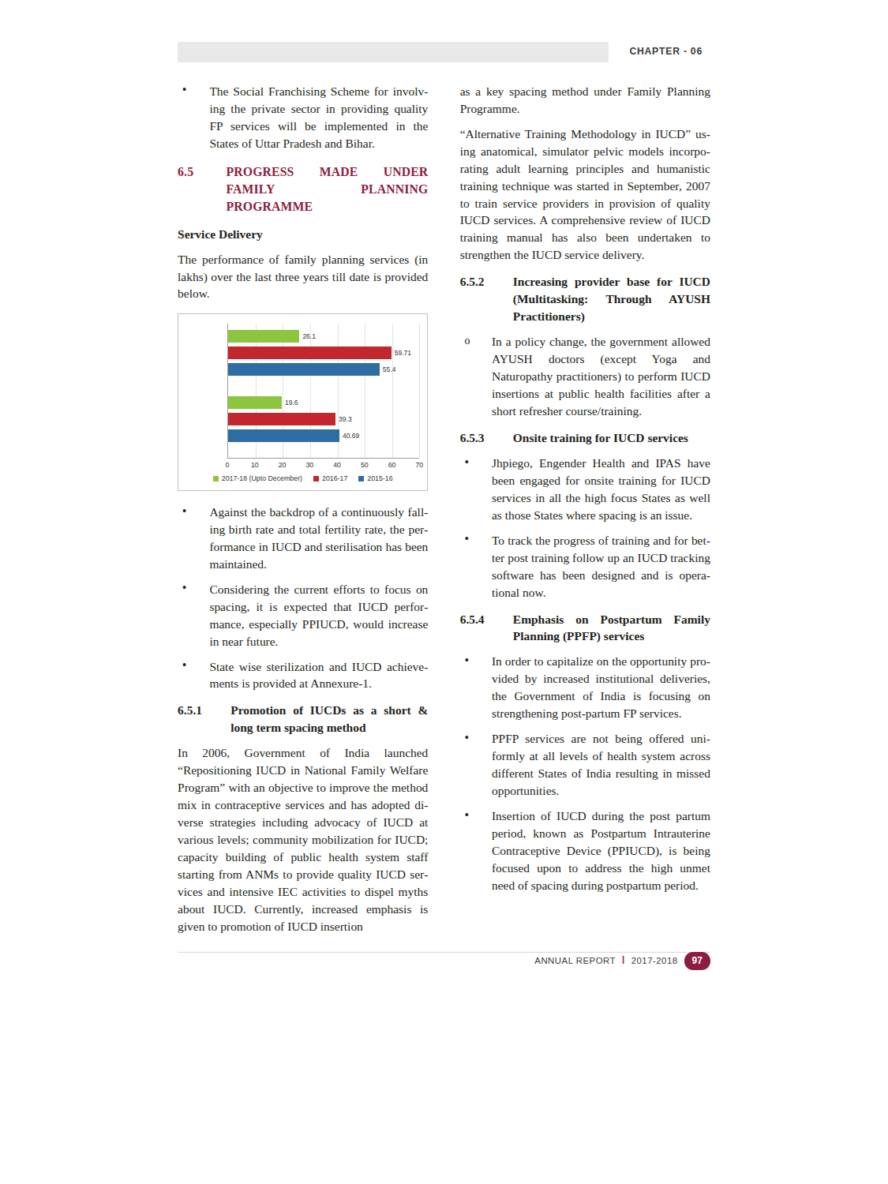CHAPTER - 06
The Social Franchising Scheme for involving the private sector in providing quality FP services will be implemented in the States of Uttar Pradesh and Bihar.
6.5 Progress made under Family Planning Programme
Service Delivery
The performance of family planning services (in lakhs) over the last three years till date is provided below.
IUCD
Sterilisation
26.1
59.71
55.4
19.6
39.3
40.69
0 10 20 30 40 50 60 70
2017-18 (Upto December)
2016-17
2015-16
Against the backdrop of a continuously falling birth rate and total fertility rate, the performance in IUCD and sterilisation has been maintained.
Considering the current efforts to focus on spacing, it is expected that IUCD performance, especially PPIUCD, would increase in near future.
State wise sterilization and IUCD achievements is provided at Annexure-1.
6.5.1 Promotion of IUCDs as a short & long term spacing method
In 2006, Government of India launched “Repositioning IUCD in National Family Welfare Program” with an objective to improve the method mix in contraceptive services and has adopted diverse strategies including advocacy of IUCD at various levels; community mobilization for IUCD; capacity building of public health system staff starting from ANMs to provide quality IUCD services and intensive IEC activities to dispel myths about IUCD. Currently, increased emphasis is given to promotion of IUCD insertion
as a key spacing method under Family Planning Programme.
“Alternative Training Methodology in IUCD” using anatomical, simulator pelvic models incorporating adult learning principles and humanistic training technique was started in September, 2007 to train service providers in provision of quality IUCD services. A comprehensive review of IUCD training manual has also been undertaken to strengthen the IUCD service delivery.
6.5.2 Increasing provider base for IUCD (Multitasking: Through AYUSH Practitioners)
In a policy change, the government allowed AYUSH doctors (except Yoga and Naturopathy practitioners) to perform IUCD insertions at public health facilities after a short refresher course/training.
6.5.3 Onsite training for IUCD services
Jhpiego, Engender Health and IPAS have been engaged for onsite training for IUCD services in all the high focus States as well as those States where spacing is an issue.
To track the progress of training and for better post training follow up an IUCD tracking software has been designed and is operational now.
6.5.4 Emphasis on Postpartum Family Planning (PPFP) services
In order to capitalize on the opportunity provided by increased institutional deliveries, the Government of India is focusing on strengthening post-partum FP services.
PPFP services are not being offered uniformly at all levels of health system across different States of India resulting in missed opportunities.
Insertion of IUCD during the post partum period, known as Postpartum Intrauterine Contraceptive Device (PPIUCD), is being focused upon to address the high unmet need of spacing during postpartum period.
ANNUAL REPORT | 2017-2018 97